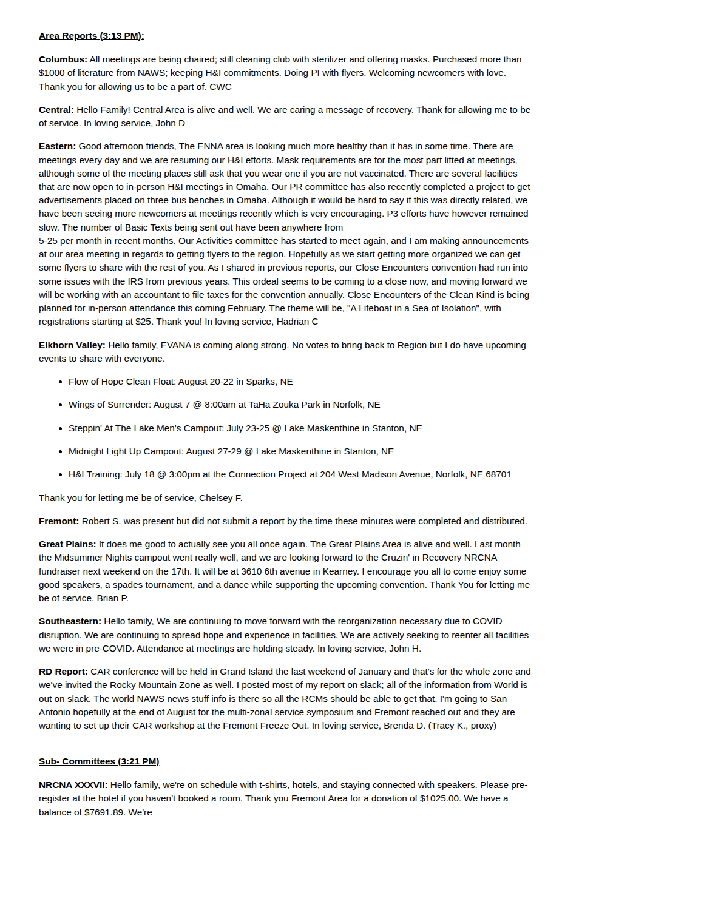Area Reports (3:13 PM):
Columbus: All meetings are being chaired; still cleaning club with sterilizer and offering masks. Purchased more than $1000 of literature from NAWS; keeping H&I commitments. Doing PI with flyers. Welcoming newcomers with love. Thank you for allowing us to be a part of. CWC
Central: Hello Family! Central Area is alive and well. We are caring a message of recovery. Thank for allowing me to be of service. In loving service, John D
Eastern: Good afternoon friends, The ENNA area is looking much more healthy than it has in some time. There are meetings every day and we are resuming our H&I efforts. Mask requirements are for the most part lifted at meetings, although some of the meeting places still ask that you wear one if you are not vaccinated. There are several facilities that are now open to in-person H&I meetings in Omaha. Our PR committee has also recently completed a project to get advertisements placed on three bus benches in Omaha. Although it would be hard to say if this was directly related, we have been seeing more newcomers at meetings recently which is very encouraging. P3 efforts have however remained slow. The number of Basic Texts being sent out have been anywhere from
5-25 per month in recent months. Our Activities committee has started to meet again, and I am making announcements at our area meeting in regards to getting flyers to the region. Hopefully as we start getting more organized we can get some flyers to share with the rest of you. As I shared in previous reports, our Close Encounters convention had run into some issues with the IRS from previous years. This ordeal seems to be coming to a close now, and moving forward we will be working with an accountant to file taxes for the convention annually. Close Encounters of the Clean Kind is being planned for in-person attendance this coming February. The theme will be, "A Lifeboat in a Sea of Isolation", with registrations starting at $25. Thank you! In loving service, Hadrian C
Elkhorn Valley: Hello family, EVANA is coming along strong. No votes to bring back to Region but I do have upcoming events to share with everyone.
Flow of Hope Clean Float: August 20-22 in Sparks, NE
Wings of Surrender: August 7 @ 8:00am at TaHa Zouka Park in Norfolk, NE
Steppin' At The Lake Men's Campout: July 23-25 @ Lake Maskenthine in Stanton, NE
Midnight Light Up Campout: August 27-29 @ Lake Maskenthine in Stanton, NE
H&I Training: July 18 @ 3:00pm at the Connection Project at 204 West Madison Avenue, Norfolk, NE 68701
Thank you for letting me be of service, Chelsey F.
Fremont: Robert S. was present but did not submit a report by the time these minutes were completed and distributed.
Great Plains: It does me good to actually see you all once again. The Great Plains Area is alive and well. Last month the Midsummer Nights campout went really well, and we are looking forward to the Cruzin' in Recovery NRCNA fundraiser next weekend on the 17th. It will be at 3610 6th avenue in Kearney. I encourage you all to come enjoy some good speakers, a spades tournament, and a dance while supporting the upcoming convention. Thank You for letting me be of service. Brian P.
Southeastern: Hello family, We are continuing to move forward with the reorganization necessary due to COVID disruption. We are continuing to spread hope and experience in facilities. We are actively seeking to reenter all facilities we were in pre-COVID. Attendance at meetings are holding steady. In loving service, John H.
RD Report: CAR conference will be held in Grand Island the last weekend of January and that's for the whole zone and we've invited the Rocky Mountain Zone as well. I posted most of my report on slack; all of the information from World is out on slack. The world NAWS news stuff info is there so all the RCMs should be able to get that. I'm going to San Antonio hopefully at the end of August for the multi-zonal service symposium and Fremont reached out and they are wanting to set up their CAR workshop at the Fremont Freeze Out. In loving service, Brenda D. (Tracy K., proxy)
Sub- Committees (3:21 PM)
NRCNA XXXVII: Hello family, we're on schedule with t-shirts, hotels, and staying connected with speakers. Please pre-register at the hotel if you haven't booked a room. Thank you Fremont Area for a donation of $1025.00. We have a balance of $7691.89. We're